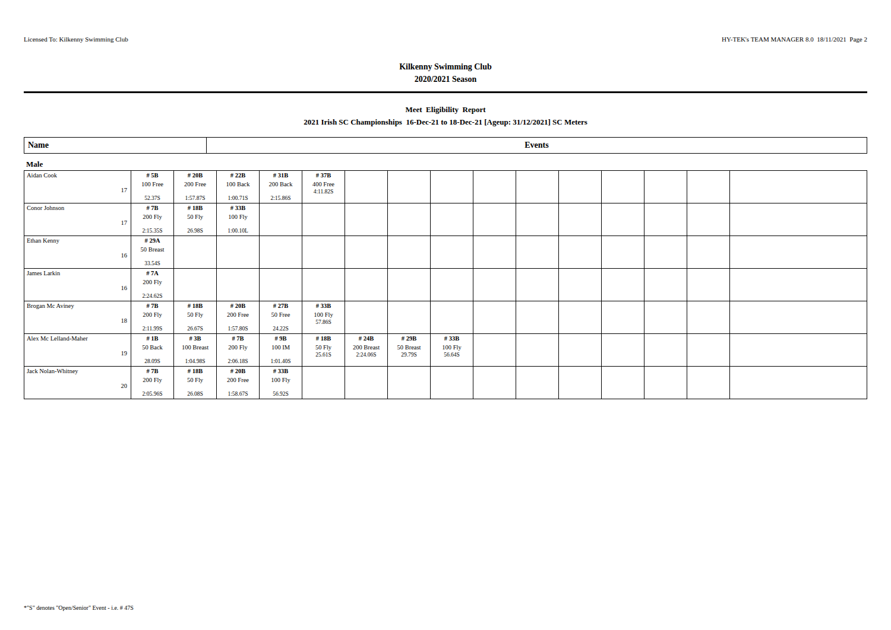Licensed To: Kilkenny Swimming Club
HY-TEK's TEAM MANAGER 8.0 18/11/2021 Page 2
Kilkenny Swimming Club
2020/2021 Season
Meet Eligibility Report
2021 Irish SC Championships 16-Dec-21 to 18-Dec-21 [Ageup: 31/12/2021] SC Meters
Name
Events
Male
Aidan Cook
17
# 5B
100 Free
52.37S
# 20B
200 Free
1:57.87S
# 22B
100 Back
1:00.71S
# 31B
200 Back
2:15.86S
# 37B
400 Free
4:11.82S
Conor Johnson
17
# 7B
200 Fly
2:15.35S
# 18B
50 Fly
26.98S
# 33B
100 Fly
1:00.10L
Ethan Kenny
16
# 29A
50 Breast
33.54S
James Larkin
16
# 7A
200 Fly
2:24.62S
Brogan Mc Aviney
18
# 7B
200 Fly
2:11.99S
# 18B
50 Fly
26.67S
# 20B
200 Free
1:57.80S
# 27B
50 Free
24.22S
# 33B
100 Fly
57.86S
Alex Mc Lelland-Maher
19
# 1B
50 Back
28.09S
# 3B
100 Breast
1:04.98S
# 7B
200 Fly
2:06.18S
# 9B
100 IM
1:01.40S
# 18B
50 Fly
25.61S
# 24B
200 Breast
2:24.06S
# 29B
50 Breast
29.79S
# 33B
100 Fly
56.64S
Jack Nolan-Whitney
20
# 7B
200 Fly
2:05.96S
# 18B
50 Fly
26.08S
# 20B
200 Free
1:58.67S
# 33B
100 Fly
56.92S
*"S" denotes "Open/Senior" Event - i.e. # 47S